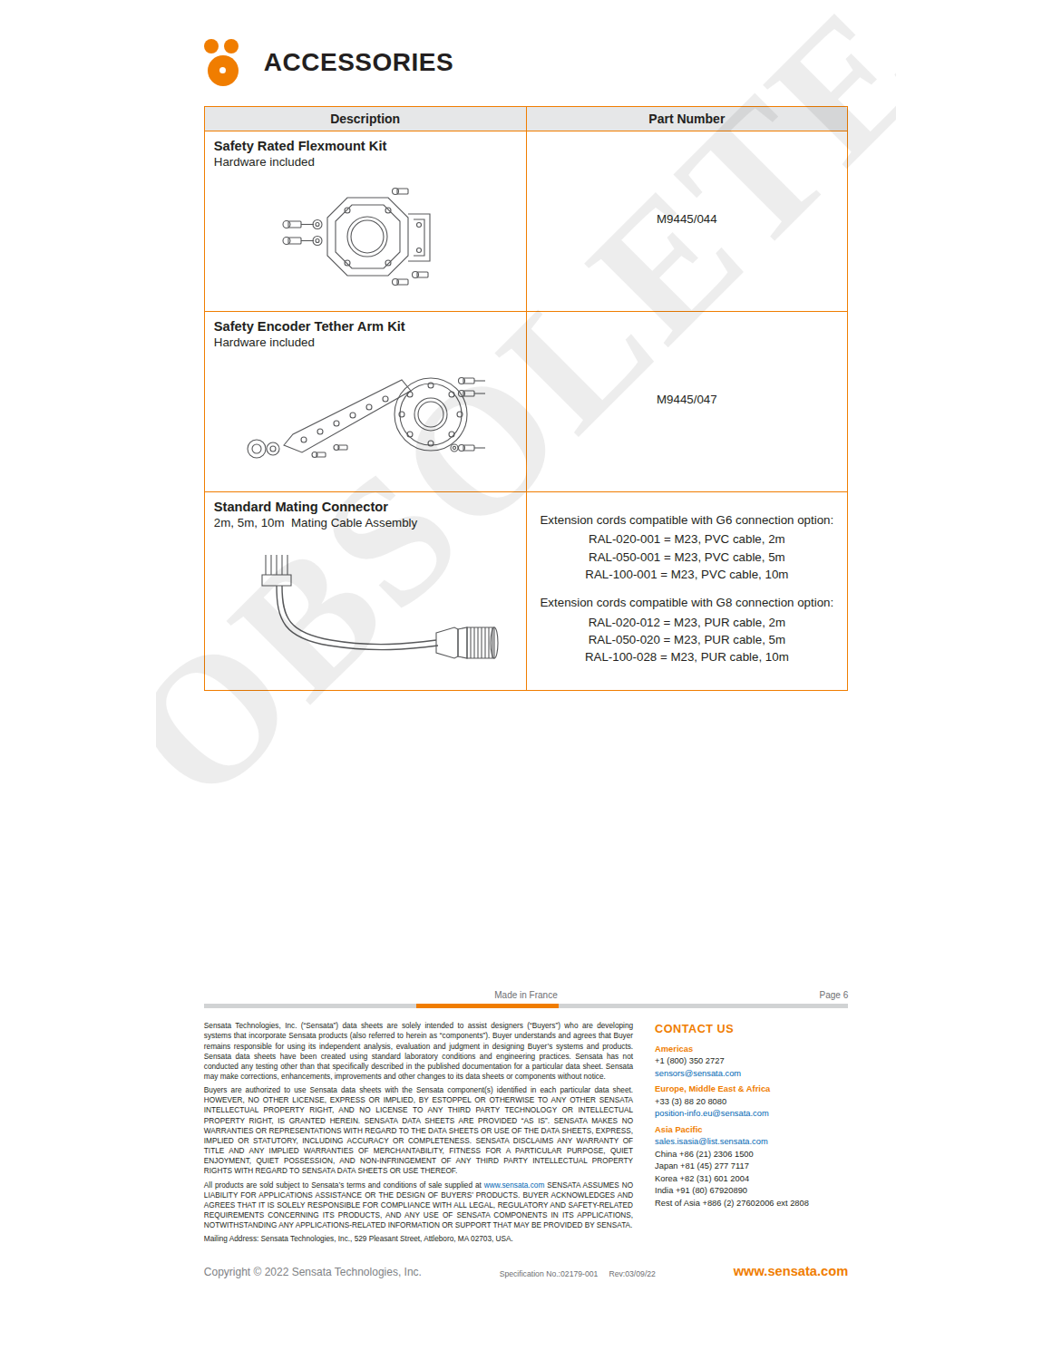ACCESSORIES
OBSOLETE
| Description | Part Number |
| --- | --- |
| Safety Rated Flexmount Kit Hardware included | M9445/044 |
| Safety Encoder Tether Arm Kit Hardware included | M9445/047 |
| Standard Mating Connector 2m, 5m, 10m Mating Cable Assembly | Extension cords compatible with G6 connection option: RAL-020-001 = M23, PVC cable, 2m RAL-050-001 = M23, PVC cable, 5m RAL-100-001 = M23, PVC cable, 10m Extension cords compatible with G8 connection option: RAL-020-012 = M23, PUR cable, 2m RAL-050-020 = M23, PUR cable, 5m RAL-100-028 = M23, PUR cable, 10m |
Made in France
Page 6
Sensata Technologies, Inc. (“Sensata”) data sheets are solely intended to assist designers (“Buyers”) who are developing systems that incorporate Sensata products (also referred to herein as “components”). Buyer understands and agrees that Buyer remains responsible for using its independent analysis, evaluation and judgment in designing Buyer’s systems and products. Sensata data sheets have been created using standard laboratory conditions and engineering practices. Sensata has not conducted any testing other than that specifically described in the published documentation for a particular data sheet. Sensata may make corrections, enhancements, improvements and other changes to its data sheets or components without notice.
Buyers are authorized to use Sensata data sheets with the Sensata component(s) identified in each particular data sheet. HOWEVER, NO OTHER LICENSE, EXPRESS OR IMPLIED, BY ESTOPPEL OR OTHERWISE TO ANY OTHER SENSATA INTELLECTUAL PROPERTY RIGHT, AND NO LICENSE TO ANY THIRD PARTY TECHNOLOGY OR INTELLECTUAL PROPERTY RIGHT, IS GRANTED HEREIN. SENSATA DATA SHEETS ARE PROVIDED “AS IS”. SENSATA MAKES NO WARRANTIES OR REPRESENTATIONS WITH REGARD TO THE DATA SHEETS OR USE OF THE DATA SHEETS, EXPRESS, IMPLIED OR STATUTORY, INCLUDING ACCURACY OR COMPLETENESS. SENSATA DISCLAIMS ANY WARRANTY OF TITLE AND ANY IMPLIED WARRANTIES OF MERCHANTABILITY, FITNESS FOR A PARTICULAR PURPOSE, QUIET ENJOYMENT, QUIET POSSESSION, AND NON-INFRINGEMENT OF ANY THIRD PARTY INTELLECTUAL PROPERTY RIGHTS WITH REGARD TO SENSATA DATA SHEETS OR USE THEREOF.
All products are sold subject to Sensata’s terms and conditions of sale supplied at www.sensata.com SENSATA ASSUMES NO LIABILITY FOR APPLICATIONS ASSISTANCE OR THE DESIGN OF BUYERS’ PRODUCTS. BUYER ACKNOWLEDGES AND AGREES THAT IT IS SOLELY RESPONSIBLE FOR COMPLIANCE WITH ALL LEGAL, REGULATORY AND SAFETY-RELATED REQUIREMENTS CONCERNING ITS PRODUCTS, AND ANY USE OF SENSATA COMPONENTS IN ITS APPLICATIONS, NOTWITHSTANDING ANY APPLICATIONS-RELATED INFORMATION OR SUPPORT THAT MAY BE PROVIDED BY SENSATA.
Mailing Address: Sensata Technologies, Inc., 529 Pleasant Street, Attleboro, MA 02703, USA.
CONTACT US
Americas
+1 (800) 350 2727
sensors@sensata.com
Europe, Middle East & Africa
+33 (3) 88 20 8080
position-info.eu@sensata.com
Asia Pacific
sales.isasia@list.sensata.com
China +86 (21) 2306 1500
Japan +81 (45) 277 7117
Korea +82 (31) 601 2004
India +91 (80) 67920890
Rest of Asia +886 (2) 27602006 ext 2808
Copyright © 2022 Sensata Technologies, Inc.
Specification No.:02179-001 Rev:03/09/22
www.sensata.com